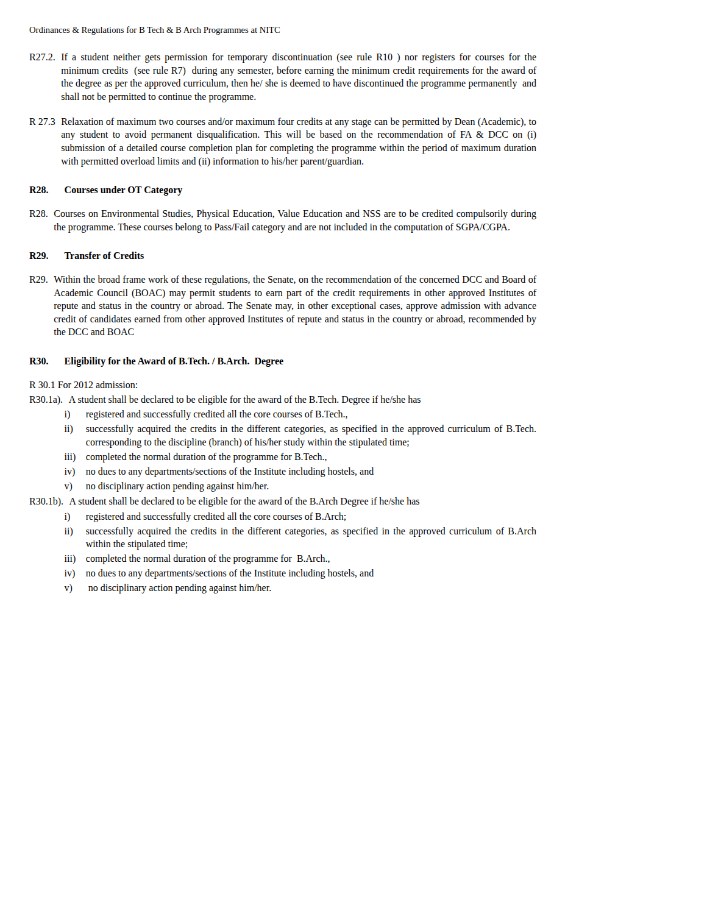Ordinances & Regulations for B Tech & B Arch Programmes at NITC
R27.2.
If a student neither gets permission for temporary discontinuation (see rule R10 ) nor registers for courses for the minimum credits (see rule R7) during any semester, before earning the minimum credit requirements for the award of the degree as per the approved curriculum, then he/ she is deemed to have discontinued the programme permanently and shall not be permitted to continue the programme.
R 27.3
Relaxation of maximum two courses and/or maximum four credits at any stage can be permitted by Dean (Academic), to any student to avoid permanent disqualification. This will be based on the recommendation of FA & DCC on (i) submission of a detailed course completion plan for completing the programme within the period of maximum duration with permitted overload limits and (ii) information to his/her parent/guardian.
R28. Courses under OT Category
R28.
Courses on Environmental Studies, Physical Education, Value Education and NSS are to be credited compulsorily during the programme. These courses belong to Pass/Fail category and are not included in the computation of SGPA/CGPA.
R29. Transfer of Credits
R29.
Within the broad frame work of these regulations, the Senate, on the recommendation of the concerned DCC and Board of Academic Council (BOAC) may permit students to earn part of the credit requirements in other approved Institutes of repute and status in the country or abroad. The Senate may, in other exceptional cases, approve admission with advance credit of candidates earned from other approved Institutes of repute and status in the country or abroad, recommended by the DCC and BOAC
R30. Eligibility for the Award of B.Tech. / B.Arch. Degree
R 30.1 For 2012 admission:
R30.1a).
A student shall be declared to be eligible for the award of the B.Tech. Degree if he/she has
i) registered and successfully credited all the core courses of B.Tech.,
ii) successfully acquired the credits in the different categories, as specified in the approved curriculum of B.Tech. corresponding to the discipline (branch) of his/her study within the stipulated time;
iii) completed the normal duration of the programme for B.Tech.,
iv) no dues to any departments/sections of the Institute including hostels, and
v) no disciplinary action pending against him/her.
R30.1b).
A student shall be declared to be eligible for the award of the B.Arch Degree if he/she has
i) registered and successfully credited all the core courses of B.Arch;
ii) successfully acquired the credits in the different categories, as specified in the approved curriculum of B.Arch within the stipulated time;
iii) completed the normal duration of the programme for B.Arch.,
iv) no dues to any departments/sections of the Institute including hostels, and
v) no disciplinary action pending against him/her.